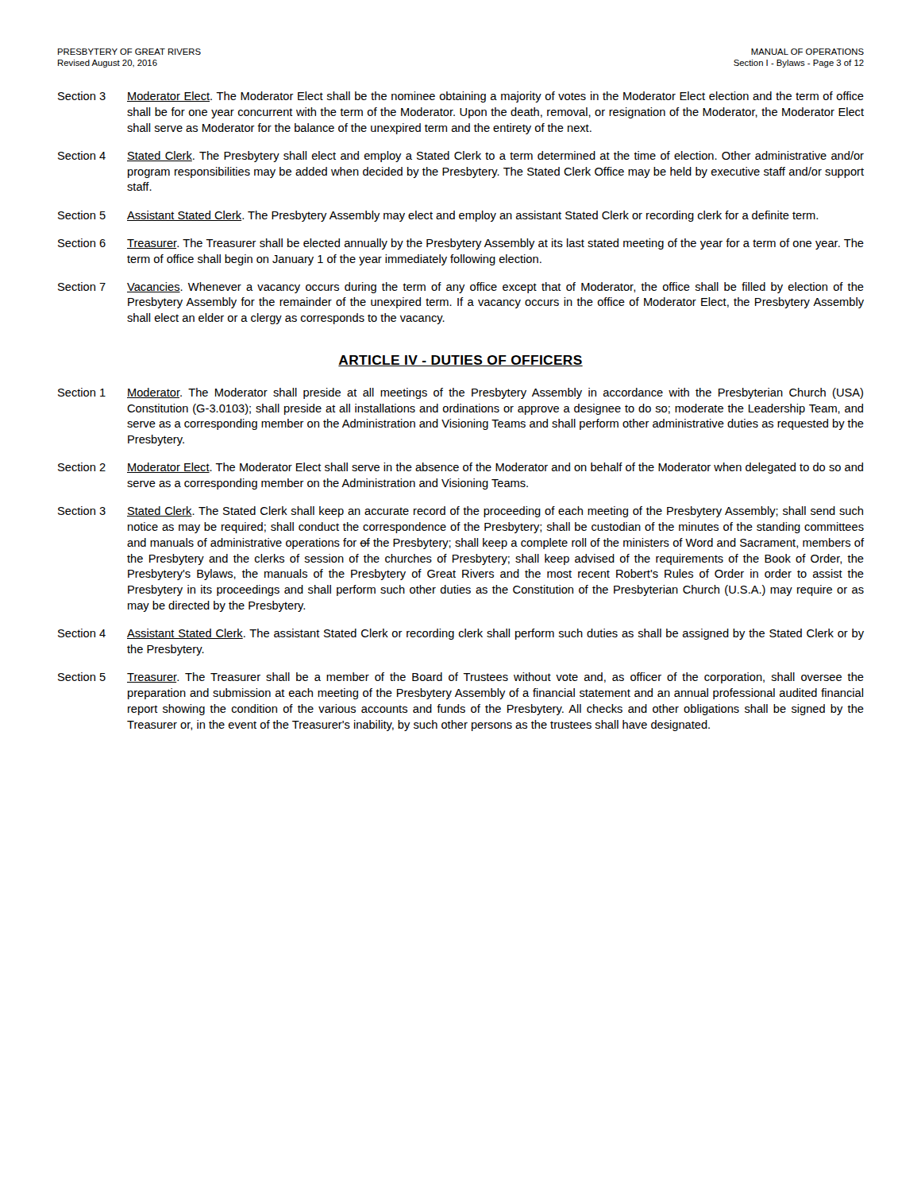PRESBYTERY OF GREAT RIVERS
Revised August 20, 2016
MANUAL OF OPERATIONS
Section I - Bylaws - Page 3 of 12
Section 3
Moderator Elect. The Moderator Elect shall be the nominee obtaining a majority of votes in the Moderator Elect election and the term of office shall be for one year concurrent with the term of the Moderator. Upon the death, removal, or resignation of the Moderator, the Moderator Elect shall serve as Moderator for the balance of the unexpired term and the entirety of the next.
Section 4
Stated Clerk. The Presbytery shall elect and employ a Stated Clerk to a term determined at the time of election. Other administrative and/or program responsibilities may be added when decided by the Presbytery. The Stated Clerk Office may be held by executive staff and/or support staff.
Section 5
Assistant Stated Clerk. The Presbytery Assembly may elect and employ an assistant Stated Clerk or recording clerk for a definite term.
Section 6
Treasurer. The Treasurer shall be elected annually by the Presbytery Assembly at its last stated meeting of the year for a term of one year. The term of office shall begin on January 1 of the year immediately following election.
Section 7
Vacancies. Whenever a vacancy occurs during the term of any office except that of Moderator, the office shall be filled by election of the Presbytery Assembly for the remainder of the unexpired term. If a vacancy occurs in the office of Moderator Elect, the Presbytery Assembly shall elect an elder or a clergy as corresponds to the vacancy.
ARTICLE IV - DUTIES OF OFFICERS
Section 1
Moderator. The Moderator shall preside at all meetings of the Presbytery Assembly in accordance with the Presbyterian Church (USA) Constitution (G-3.0103); shall preside at all installations and ordinations or approve a designee to do so; moderate the Leadership Team, and serve as a corresponding member on the Administration and Visioning Teams and shall perform other administrative duties as requested by the Presbytery.
Section 2
Moderator Elect. The Moderator Elect shall serve in the absence of the Moderator and on behalf of the Moderator when delegated to do so and serve as a corresponding member on the Administration and Visioning Teams.
Section 3
Stated Clerk. The Stated Clerk shall keep an accurate record of the proceeding of each meeting of the Presbytery Assembly; shall send such notice as may be required; shall conduct the correspondence of the Presbytery; shall be custodian of the minutes of the standing committees and manuals of administrative operations for of the Presbytery; shall keep a complete roll of the ministers of Word and Sacrament, members of the Presbytery and the clerks of session of the churches of Presbytery; shall keep advised of the requirements of the Book of Order, the Presbytery's Bylaws, the manuals of the Presbytery of Great Rivers and the most recent Robert's Rules of Order in order to assist the Presbytery in its proceedings and shall perform such other duties as the Constitution of the Presbyterian Church (U.S.A.) may require or as may be directed by the Presbytery.
Section 4
Assistant Stated Clerk. The assistant Stated Clerk or recording clerk shall perform such duties as shall be assigned by the Stated Clerk or by the Presbytery.
Section 5
Treasurer. The Treasurer shall be a member of the Board of Trustees without vote and, as officer of the corporation, shall oversee the preparation and submission at each meeting of the Presbytery Assembly of a financial statement and an annual professional audited financial report showing the condition of the various accounts and funds of the Presbytery. All checks and other obligations shall be signed by the Treasurer or, in the event of the Treasurer's inability, by such other persons as the trustees shall have designated.